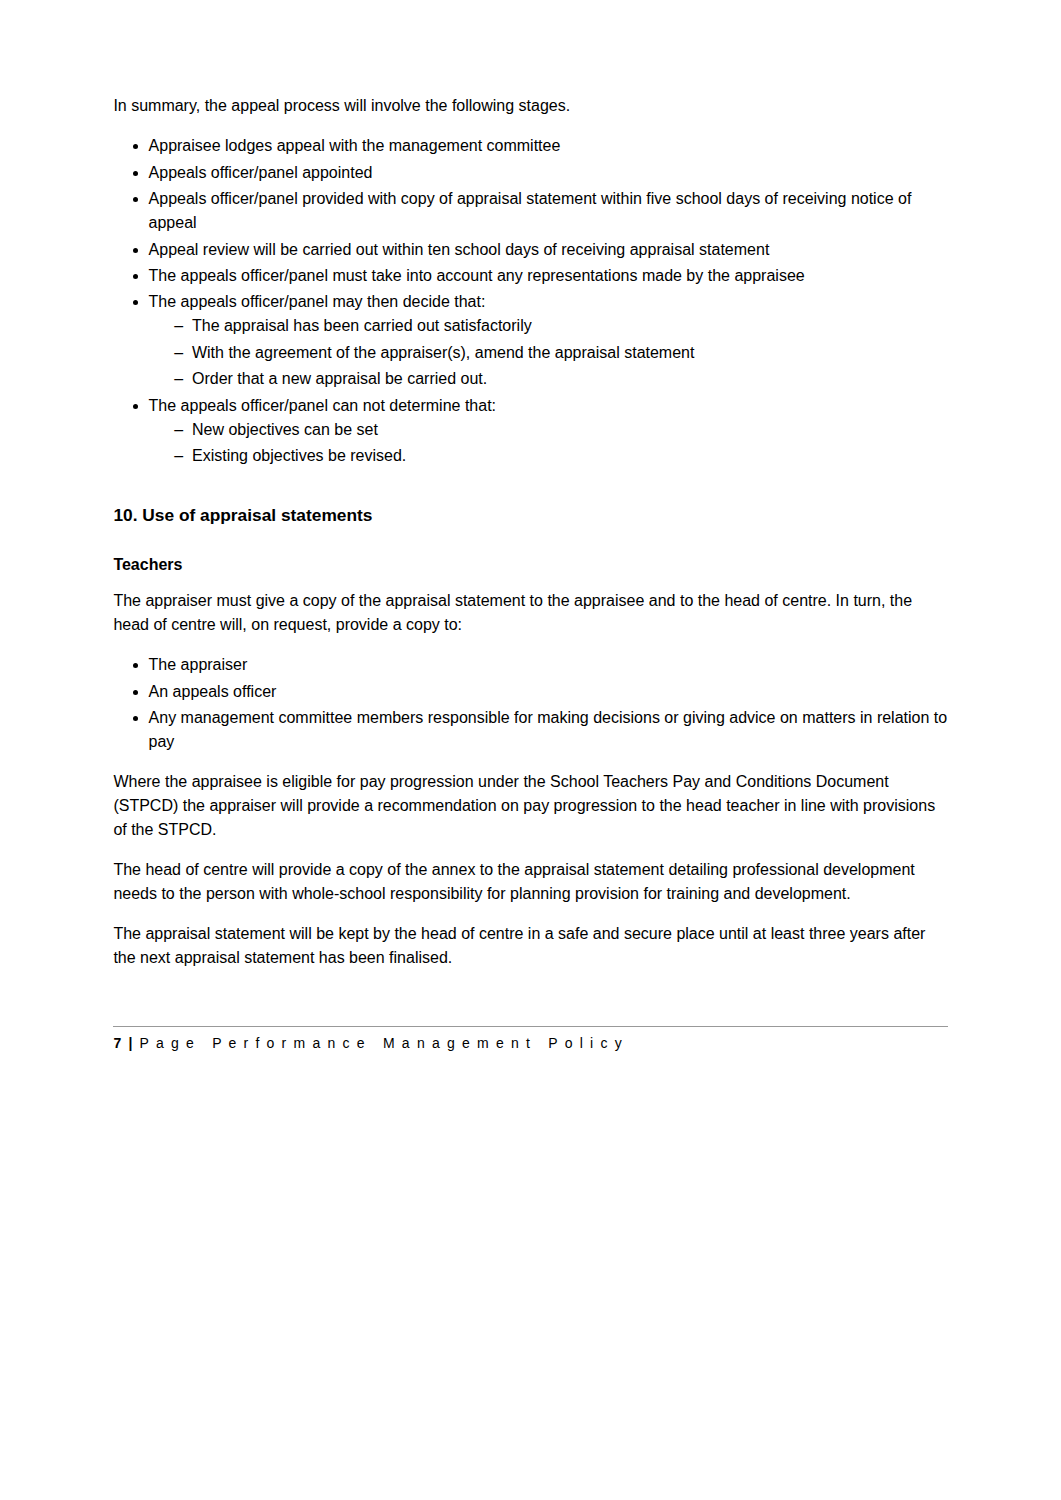In summary, the appeal process will involve the following stages.
Appraisee lodges appeal with the management committee
Appeals officer/panel appointed
Appeals officer/panel provided with copy of appraisal statement within five school days of receiving notice of appeal
Appeal review will be carried out within ten school days of receiving appraisal statement
The appeals officer/panel must take into account any representations made by the appraisee
The appeals officer/panel may then decide that:
The appraisal has been carried out satisfactorily
With the agreement of the appraiser(s), amend the appraisal statement
Order that a new appraisal be carried out.
The appeals officer/panel can not determine that:
New objectives can be set
Existing objectives be revised.
10. Use of appraisal statements
Teachers
The appraiser must give a copy of the appraisal statement to the appraisee and to the head of centre. In turn, the head of centre will, on request, provide a copy to:
The appraiser
An appeals officer
Any management committee members responsible for making decisions or giving advice on matters in relation to pay
Where the appraisee is eligible for pay progression under the School Teachers Pay and Conditions Document (STPCD) the appraiser will provide a recommendation on pay progression to the head teacher in line with provisions of the STPCD.
The head of centre will provide a copy of the annex to the appraisal statement detailing professional development needs to the person with whole-school responsibility for planning provision for training and development.
The appraisal statement will be kept by the head of centre in a safe and secure place until at least three years after the next appraisal statement has been finalised.
7 | P a g e P e r f o r m a n c e M a n a g e m e n t P o l i c y